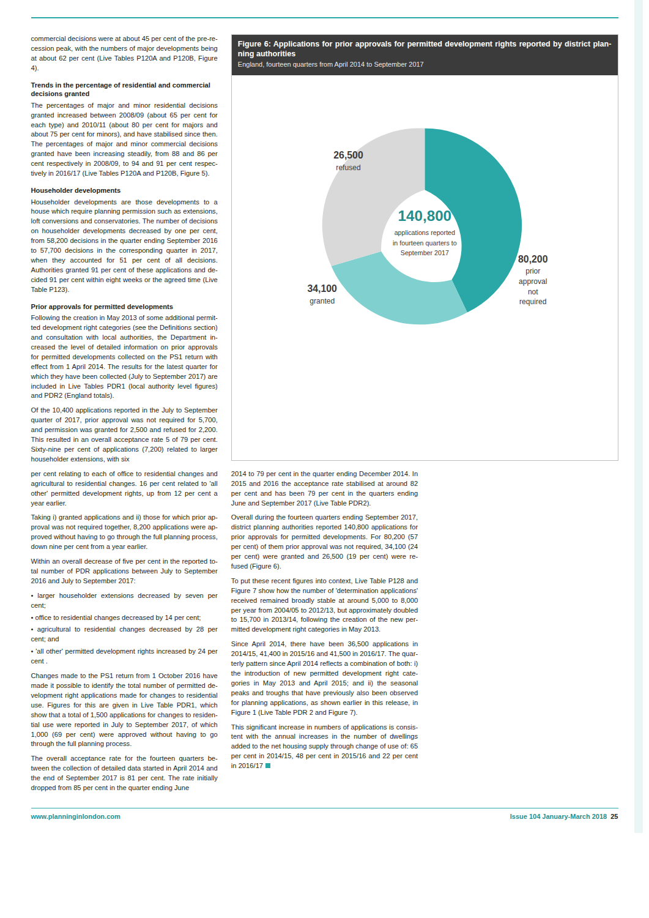commercial decisions were at about 45 per cent of the pre-recession peak, with the numbers of major developments being at about 62 per cent (Live Tables P120A and P120B, Figure 4).
Trends in the percentage of residential and commercial decisions granted
The percentages of major and minor residential decisions granted increased between 2008/09 (about 65 per cent for each type) and 2010/11 (about 80 per cent for majors and about 75 per cent for minors), and have stabilised since then. The percentages of major and minor commercial decisions granted have been increasing steadily, from 88 and 86 per cent respectively in 2008/09, to 94 and 91 per cent respectively in 2016/17 (Live Tables P120A and P120B, Figure 5).
Householder developments
Householder developments are those developments to a house which require planning permission such as extensions, loft conversions and conservatories. The number of decisions on householder developments decreased by one per cent, from 58,200 decisions in the quarter ending September 2016 to 57,700 decisions in the corresponding quarter in 2017, when they accounted for 51 per cent of all decisions. Authorities granted 91 per cent of these applications and decided 91 per cent within eight weeks or the agreed time (Live Table P123).
Prior approvals for permitted developments
Following the creation in May 2013 of some additional permitted development right categories (see the Definitions section) and consultation with local authorities, the Department increased the level of detailed information on prior approvals for permitted developments collected on the PS1 return with effect from 1 April 2014. The results for the latest quarter for which they have been collected (July to September 2017) are included in Live Tables PDR1 (local authority level figures) and PDR2 (England totals).
Of the 10,400 applications reported in the July to September quarter of 2017, prior approval was not required for 5,700, and permission was granted for 2,500 and refused for 2,200. This resulted in an overall acceptance rate 5 of 79 per cent. Sixty-nine per cent of applications (7,200) related to larger householder extensions, with six
Figure 6: Applications for prior approvals for permitted development rights reported by district planning authorities
England, fourteen quarters from April 2014 to September 2017
140,800 applications reported in fourteen quarters to September 2017 26,500 refused 34,100 granted 80,200 prior approval not required
per cent relating to each of office to residential changes and agricultural to residential changes. 16 per cent related to 'all other' permitted development rights, up from 12 per cent a year earlier.
Taking i) granted applications and ii) those for which prior approval was not required together, 8,200 applications were approved without having to go through the full planning process, down nine per cent from a year earlier.
Within an overall decrease of five per cent in the reported total number of PDR applications between July to September 2016 and July to September 2017:
• larger householder extensions decreased by seven per cent;
• office to residential changes decreased by 14 per cent;
• agricultural to residential changes decreased by 28 per cent; and
• 'all other' permitted development rights increased by 24 per cent .
Changes made to the PS1 return from 1 October 2016 have made it possible to identify the total number of permitted development right applications made for changes to residential use. Figures for this are given in Live Table PDR1, which show that a total of 1,500 applications for changes to residential use were reported in July to September 2017, of which 1,000 (69 per cent) were approved without having to go through the full planning process.
The overall acceptance rate for the fourteen quarters between the collection of detailed data started in April 2014 and the end of September 2017 is 81 per cent. The rate initially dropped from 85 per cent in the quarter ending June
2014 to 79 per cent in the quarter ending December 2014. In 2015 and 2016 the acceptance rate stabilised at around 82 per cent and has been 79 per cent in the quarters ending June and September 2017 (Live Table PDR2).
Overall during the fourteen quarters ending September 2017, district planning authorities reported 140,800 applications for prior approvals for permitted developments. For 80,200 (57 per cent) of them prior approval was not required, 34,100 (24 per cent) were granted and 26,500 (19 per cent) were refused (Figure 6).
To put these recent figures into context, Live Table P128 and Figure 7 show how the number of 'determination applications' received remained broadly stable at around 5,000 to 8,000 per year from 2004/05 to 2012/13, but approximately doubled to 15,700 in 2013/14, following the creation of the new permitted development right categories in May 2013.
Since April 2014, there have been 36,500 applications in 2014/15, 41,400 in 2015/16 and 41,500 in 2016/17. The quarterly pattern since April 2014 reflects a combination of both: i) the introduction of new permitted development right categories in May 2013 and April 2015; and ii) the seasonal peaks and troughs that have previously also been observed for planning applications, as shown earlier in this release, in Figure 1 (Live Table PDR 2 and Figure 7).
This significant increase in numbers of applications is consistent with the annual increases in the number of dwellings added to the net housing supply through change of use of: 65 per cent in 2014/15, 48 per cent in 2015/16 and 22 per cent in 2016/17
www.planninginlondon.com
Issue 104 January-March 2018 25